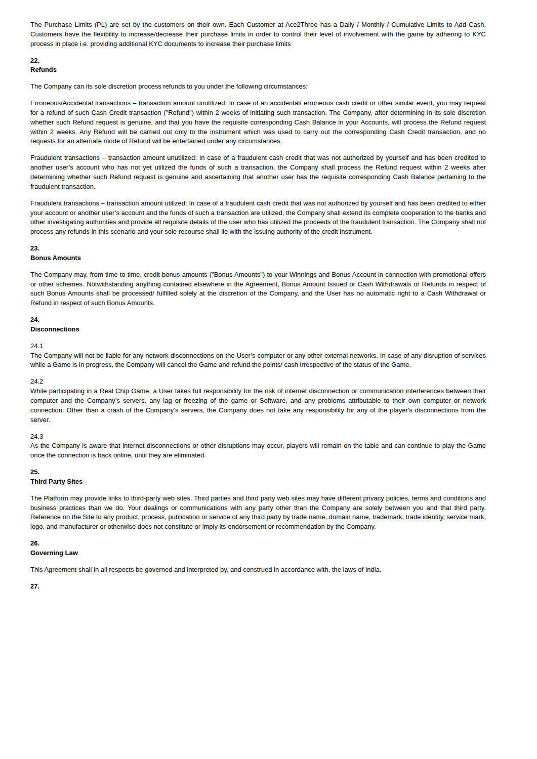The Purchase Limits (PL) are set by the customers on their own. Each Customer at Ace2Three has a Daily / Monthly / Cumulative Limits to Add Cash. Customers have the flexibility to increase/decrease their purchase limits in order to control their level of involvement with the game by adhering to KYC process in place i.e. providing additional KYC documents to increase their purchase limits
22.
Refunds
The Company can its sole discretion process refunds to you under the following circumstances:
Erroneous/Accidental transactions – transaction amount unutilized: In case of an accidental/ erroneous cash credit or other similar event, you may request for a refund of such Cash Credit transaction ("Refund") within 2 weeks of initiating such transaction. The Company, after determining in its sole discretion whether such Refund request is genuine, and that you have the requisite corresponding Cash Balance in your Accounts, will process the Refund request within 2 weeks. Any Refund will be carried out only to the instrument which was used to carry out the corresponding Cash Credit transaction, and no requests for an alternate mode of Refund will be entertained under any circumstances.
Fraudulent transactions – transaction amount unutilized: In case of a fraudulent cash credit that was not authorized by yourself and has been credited to another user’s account who has not yet utilized the funds of such a transaction, the Company shall process the Refund request within 2 weeks after determining whether such Refund request is genuine and ascertaining that another user has the requisite corresponding Cash Balance pertaining to the fraudulent transaction.
Fraudulent transactions – transaction amount utilized: In case of a fraudulent cash credit that was not authorized by yourself and has been credited to either your account or another user’s account and the funds of such a transaction are utilized, the Company shall extend its complete cooperation to the banks and other investigating authorities and provide all requisite details of the user who has utilized the proceeds of the fraudulent transaction. The Company shall not process any refunds in this scenario and your sole recourse shall lie with the issuing authority of the credit instrument.
23.
Bonus Amounts
The Company may, from time to time, credit bonus amounts ("Bonus Amounts") to your Winnings and Bonus Account in connection with promotional offers or other schemes. Notwithstanding anything contained elsewhere in the Agreement, Bonus Amount Issued or Cash Withdrawals or Refunds in respect of such Bonus Amounts shall be processed/ fulfilled solely at the discretion of the Company, and the User has no automatic right to a Cash Withdrawal or Refund in respect of such Bonus Amounts.
24.
Disconnections
24.1
The Company will not be liable for any network disconnections on the User’s computer or any other external networks. In case of any disruption of services while a Game is in progress, the Company will cancel the Game and refund the points/ cash irrespective of the status of the Game.
24.2
While participating in a Real Chip Game, a User takes full responsibility for the risk of internet disconnection or communication interferences between their computer and the Company’s servers, any lag or freezing of the game or Software, and any problems attributable to their own computer or network connection. Other than a crash of the Company’s servers, the Company does not take any responsibility for any of the player's disconnections from the server.
24.3
As the Company is aware that internet disconnections or other disruptions may occur, players will remain on the table and can continue to play the Game once the connection is back online, until they are eliminated.
25.
Third Party Sites
The Platform may provide links to third-party web sites. Third parties and third party web sites may have different privacy policies, terms and conditions and business practices than we do. Your dealings or communications with any party other than the Company are solely between you and that third party. Reference on the Site to any product, process, publication or service of any third party by trade name, domain name, trademark, trade identity, service mark, logo, and manufacturer or otherwise does not constitute or imply its endorsement or recommendation by the Company.
26.
Governing Law
This Agreement shall in all respects be governed and interpreted by, and construed in accordance with, the laws of India.
27.